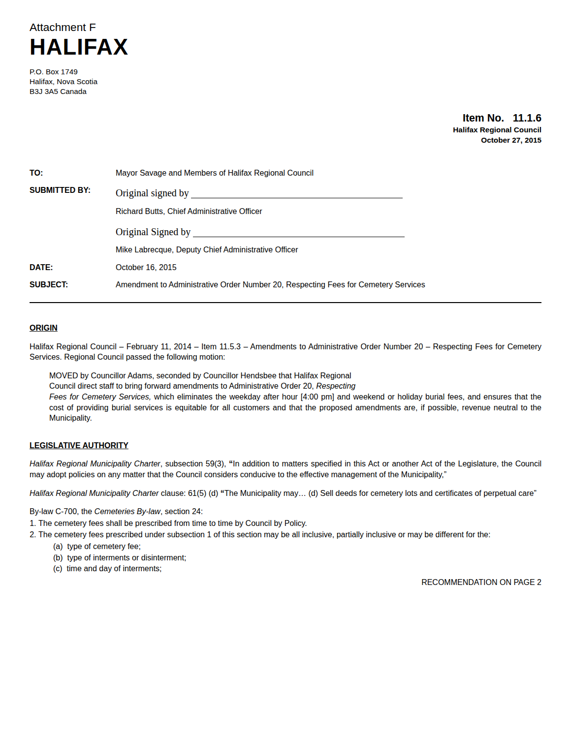Attachment F
HALIFAX
P.O. Box 1749
Halifax, Nova Scotia
B3J 3A5 Canada
Item No. 11.1.6
Halifax Regional Council
October 27, 2015
| TO: | Mayor Savage and Members of Halifax Regional Council |
| SUBMITTED BY: | Original signed by Richard Butts, Chief Administrative Officer |
| | Original Signed by Mike Labrecque, Deputy Chief Administrative Officer |
| DATE: | October 16, 2015 |
| SUBJECT: | Amendment to Administrative Order Number 20, Respecting Fees for Cemetery Services |
ORIGIN
Halifax Regional Council – February 11, 2014 – Item 11.5.3 – Amendments to Administrative Order Number 20 – Respecting Fees for Cemetery Services. Regional Council passed the following motion:
MOVED by Councillor Adams, seconded by Councillor Hendsbee that Halifax Regional Council direct staff to bring forward amendments to Administrative Order 20, Respecting Fees for Cemetery Services, which eliminates the weekday after hour [4:00 pm] and weekend or holiday burial fees, and ensures that the cost of providing burial services is equitable for all customers and that the proposed amendments are, if possible, revenue neutral to the Municipality.
LEGISLATIVE AUTHORITY
Halifax Regional Municipality Charter, subsection 59(3), “In addition to matters specified in this Act or another Act of the Legislature, the Council may adopt policies on any matter that the Council considers conducive to the effective management of the Municipality,”
Halifax Regional Municipality Charter clause: 61(5) (d) “The Municipality may… (d) Sell deeds for cemetery lots and certificates of perpetual care”
By-law C-700, the Cemeteries By-law, section 24:
The cemetery fees shall be prescribed from time to time by Council by Policy.
The cemetery fees prescribed under subsection 1 of this section may be all inclusive, partially inclusive or may be different for the:
(a) type of cemetery fee;
(b) type of interments or disinterment;
(c) time and day of interments;
RECOMMENDATION ON PAGE 2